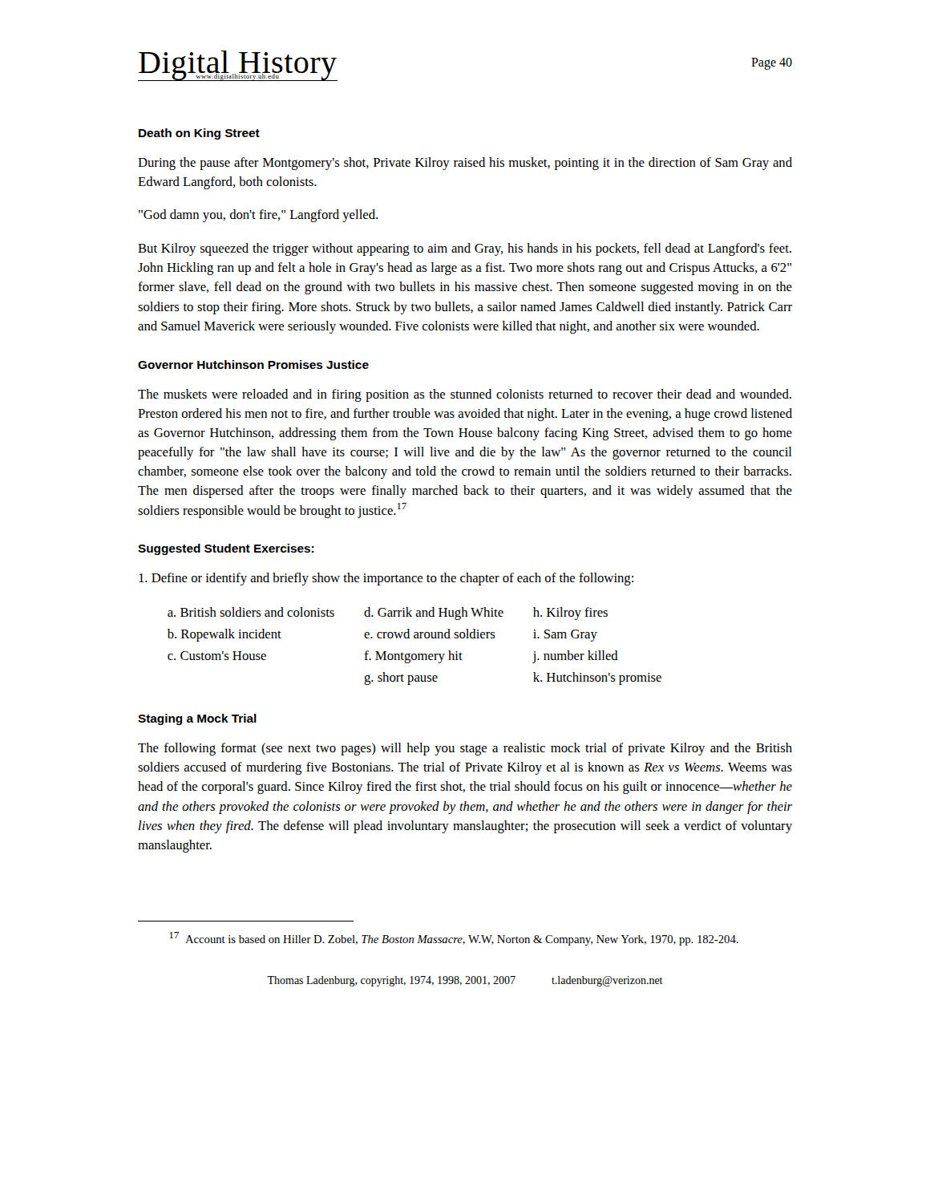Digital History www.digitalhistory.uh.edu
Page 40
Death on King Street
During the pause after Montgomery's shot, Private Kilroy raised his musket, pointing it in the direction of Sam Gray and Edward Langford, both colonists.
"God damn you, don't fire," Langford yelled.
But Kilroy squeezed the trigger without appearing to aim and Gray, his hands in his pockets, fell dead at Langford's feet. John Hickling ran up and felt a hole in Gray's head as large as a fist. Two more shots rang out and Crispus Attucks, a 6'2" former slave, fell dead on the ground with two bullets in his massive chest. Then someone suggested moving in on the soldiers to stop their firing. More shots. Struck by two bullets, a sailor named James Caldwell died instantly. Patrick Carr and Samuel Maverick were seriously wounded. Five colonists were killed that night, and another six were wounded.
Governor Hutchinson Promises Justice
The muskets were reloaded and in firing position as the stunned colonists returned to recover their dead and wounded. Preston ordered his men not to fire, and further trouble was avoided that night. Later in the evening, a huge crowd listened as Governor Hutchinson, addressing them from the Town House balcony facing King Street, advised them to go home peacefully for "the law shall have its course; I will live and die by the law" As the governor returned to the council chamber, someone else took over the balcony and told the crowd to remain until the soldiers returned to their barracks. The men dispersed after the troops were finally marched back to their quarters, and it was widely assumed that the soldiers responsible would be brought to justice.17
Suggested Student Exercises:
1. Define or identify and briefly show the importance to the chapter of each of the following:
| a. British soldiers and colonists | d. Garrik and Hugh White | h. Kilroy fires |
| b. Ropewalk incident | e. crowd around soldiers | i. Sam Gray |
| c. Custom's House | f. Montgomery hit | j. number killed |
| | g. short pause | k. Hutchinson's promise |
Staging a Mock Trial
The following format (see next two pages) will help you stage a realistic mock trial of private Kilroy and the British soldiers accused of murdering five Bostonians. The trial of Private Kilroy et al is known as Rex vs Weems. Weems was head of the corporal's guard. Since Kilroy fired the first shot, the trial should focus on his guilt or innocence—whether he and the others provoked the colonists or were provoked by them, and whether he and the others were in danger for their lives when they fired. The defense will plead involuntary manslaughter; the prosecution will seek a verdict of voluntary manslaughter.
17 Account is based on Hiller D. Zobel, The Boston Massacre, W.W, Norton & Company, New York, 1970, pp. 182-204.
Thomas Ladenburg, copyright, 1974, 1998, 2001, 2007 t.ladenburg@verizon.net